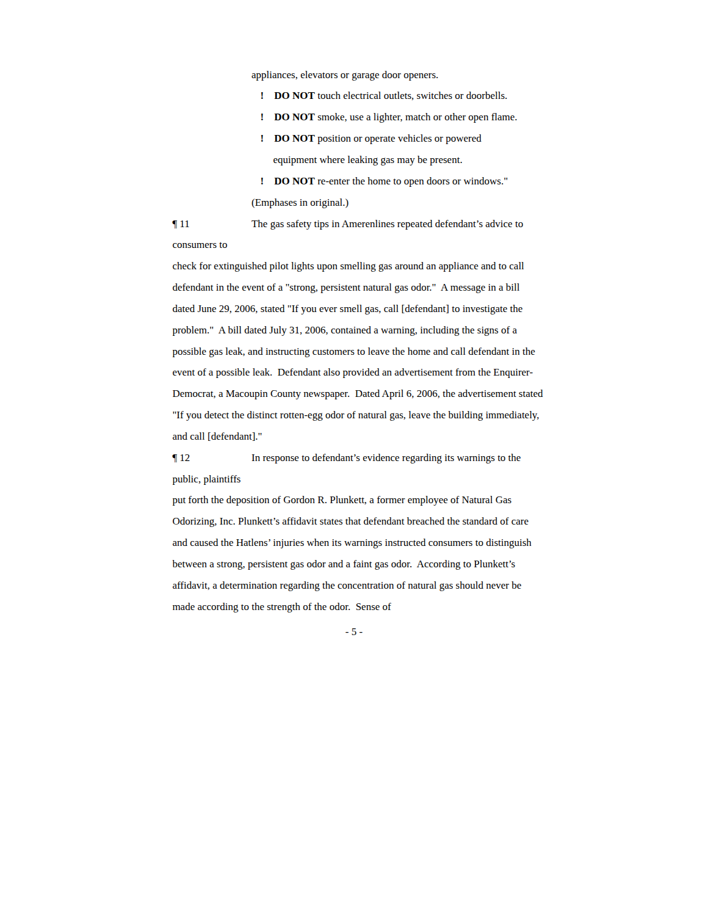appliances, elevators or garage door openers.
!DO NOT touch electrical outlets, switches or doorbells.
!DO NOT smoke, use a lighter, match or other open flame.
!DO NOT position or operate vehicles or powered
equipment where leaking gas may be present.
!DO NOT re-enter the home to open doors or windows."
(Emphases in original.)
¶ 11 The gas safety tips in Amerenlines repeated defendant’s advice to consumers to
check for extinguished pilot lights upon smelling gas around an appliance and to call defendant in the event of a "strong, persistent natural gas odor." A message in a bill dated June 29, 2006, stated "If you ever smell gas, call [defendant] to investigate the problem." A bill dated July 31, 2006, contained a warning, including the signs of a possible gas leak, and instructing customers to leave the home and call defendant in the event of a possible leak. Defendant also provided an advertisement from the Enquirer-Democrat, a Macoupin County newspaper. Dated April 6, 2006, the advertisement stated "If you detect the distinct rotten-egg odor of natural gas, leave the building immediately, and call [defendant]."
¶ 12 In response to defendant’s evidence regarding its warnings to the public, plaintiffs
put forth the deposition of Gordon R. Plunkett, a former employee of Natural Gas Odorizing, Inc. Plunkett’s affidavit states that defendant breached the standard of care and caused the Hatlens’ injuries when its warnings instructed consumers to distinguish between a strong, persistent gas odor and a faint gas odor. According to Plunkett’s affidavit, a determination regarding the concentration of natural gas should never be made according to the strength of the odor. Sense of
- 5 -